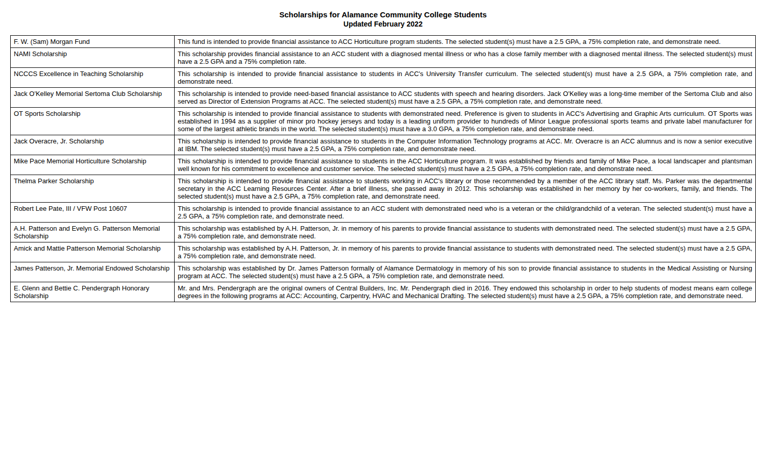Scholarships for Alamance Community College Students
Updated February 2022
| F. W. (Sam) Morgan Fund | This fund is intended to provide financial assistance to ACC Horticulture program students. The selected student(s) must have a 2.5 GPA, a 75% completion rate, and demonstrate need. |
| NAMI Scholarship | This scholarship provides financial assistance to an ACC student with a diagnosed mental illness or who has a close family member with a diagnosed mental illness. The selected student(s) must have a 2.5 GPA and a 75% completion rate. |
| NCCCS Excellence in Teaching Scholarship | This scholarship is intended to provide financial assistance to students in ACC's University Transfer curriculum. The selected student(s) must have a 2.5 GPA, a 75% completion rate, and demonstrate need. |
| Jack O'Kelley Memorial Sertoma Club Scholarship | This scholarship is intended to provide need-based financial assistance to ACC students with speech and hearing disorders. Jack O'Kelley was a long-time member of the Sertoma Club and also served as Director of Extension Programs at ACC. The selected student(s) must have a 2.5 GPA, a 75% completion rate, and demonstrate need. |
| OT Sports Scholarship | This scholarship is intended to provide financial assistance to students with demonstrated need. Preference is given to students in ACC's Advertising and Graphic Arts curriculum. OT Sports was established in 1994 as a supplier of minor pro hockey jerseys and today is a leading uniform provider to hundreds of Minor League professional sports teams and private label manufacturer for some of the largest athletic brands in the world. The selected student(s) must have a 3.0 GPA, a 75% completion rate, and demonstrate need. |
| Jack Overacre, Jr. Scholarship | This scholarship is intended to provide financial assistance to students in the Computer Information Technology programs at ACC. Mr. Overacre is an ACC alumnus and is now a senior executive at IBM. The selected student(s) must have a 2.5 GPA, a 75% completion rate, and demonstrate need. |
| Mike Pace Memorial Horticulture Scholarship | This scholarship is intended to provide financial assistance to students in the ACC Horticulture program. It was established by friends and family of Mike Pace, a local landscaper and plantsman well known for his commitment to excellence and customer service. The selected student(s) must have a 2.5 GPA, a 75% completion rate, and demonstrate need. |
| Thelma Parker Scholarship | This scholarship is intended to provide financial assistance to students working in ACC's library or those recommended by a member of the ACC library staff. Ms. Parker was the departmental secretary in the ACC Learning Resources Center. After a brief illness, she passed away in 2012. This scholarship was established in her memory by her co-workers, family, and friends. The selected student(s) must have a 2.5 GPA, a 75% completion rate, and demonstrate need. |
| Robert Lee Pate, III / VFW Post 10607 | This scholarship is intended to provide financial assistance to an ACC student with demonstrated need who is a veteran or the child/grandchild of a veteran. The selected student(s) must have a 2.5 GPA, a 75% completion rate, and demonstrate need. |
| A.H. Patterson and Evelyn G. Patterson Memorial Scholarship | This scholarship was established by A.H. Patterson, Jr. in memory of his parents to provide financial assistance to students with demonstrated need. The selected student(s) must have a 2.5 GPA, a 75% completion rate, and demonstrate need. |
| Amick and Mattie Patterson Memorial Scholarship | This scholarship was established by A.H. Patterson, Jr. in memory of his parents to provide financial assistance to students with demonstrated need. The selected student(s) must have a 2.5 GPA, a 75% completion rate, and demonstrate need. |
| James Patterson, Jr. Memorial Endowed Scholarship | This scholarship was established by Dr. James Patterson formally of Alamance Dermatology in memory of his son to provide financial assistance to students in the Medical Assisting or Nursing program at ACC. The selected student(s) must have a 2.5 GPA, a 75% completion rate, and demonstrate need. |
| E. Glenn and Bettie C. Pendergraph Honorary Scholarship | Mr. and Mrs. Pendergraph are the original owners of Central Builders, Inc. Mr. Pendergraph died in 2016. They endowed this scholarship in order to help students of modest means earn college degrees in the following programs at ACC: Accounting, Carpentry, HVAC and Mechanical Drafting. The selected student(s) must have a 2.5 GPA, a 75% completion rate, and demonstrate need. |